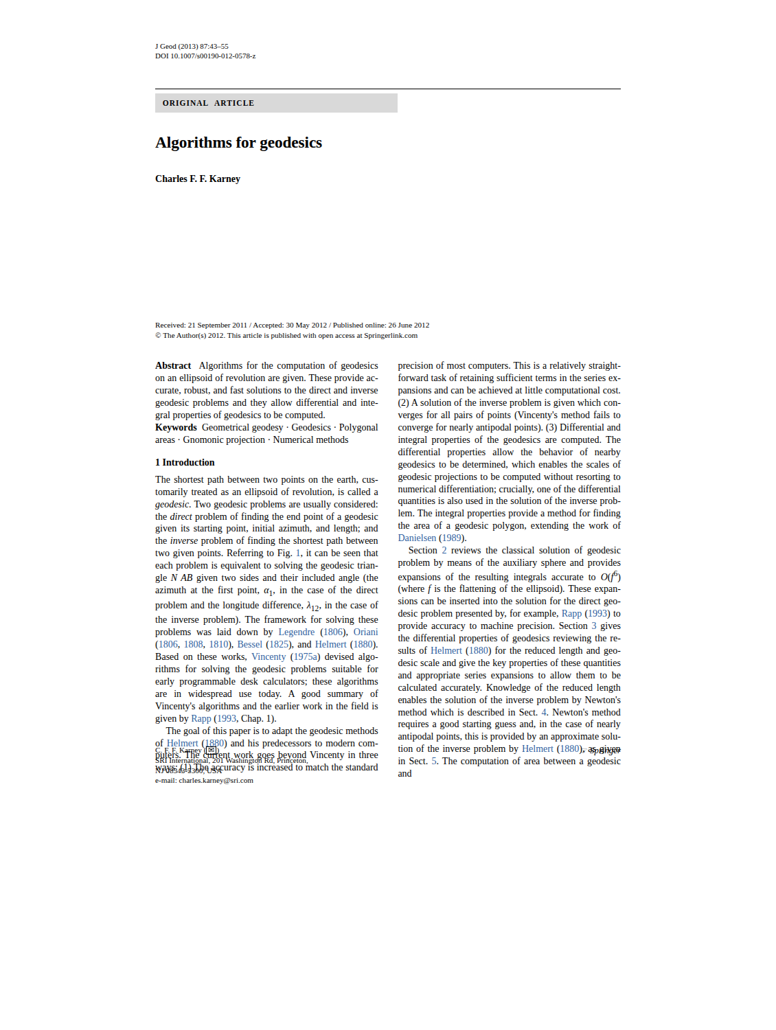J Geod (2013) 87:43–55
DOI 10.1007/s00190-012-0578-z
ORIGINAL ARTICLE
Algorithms for geodesics
Charles F. F. Karney
Received: 21 September 2011 / Accepted: 30 May 2012 / Published online: 26 June 2012
© The Author(s) 2012. This article is published with open access at Springerlink.com
Abstract Algorithms for the computation of geodesics on an ellipsoid of revolution are given. These provide accurate, robust, and fast solutions to the direct and inverse geodesic problems and they allow differential and integral properties of geodesics to be computed.
Keywords Geometrical geodesy · Geodesics · Polygonal areas · Gnomonic projection · Numerical methods
1 Introduction
The shortest path between two points on the earth, customarily treated as an ellipsoid of revolution, is called a geodesic. Two geodesic problems are usually considered: the direct problem of finding the end point of a geodesic given its starting point, initial azimuth, and length; and the inverse problem of finding the shortest path between two given points. Referring to Fig. 1, it can be seen that each problem is equivalent to solving the geodesic triangle N AB given two sides and their included angle (the azimuth at the first point, α1, in the case of the direct problem and the longitude difference, λ12, in the case of the inverse problem). The framework for solving these problems was laid down by Legendre (1806), Oriani (1806, 1808, 1810), Bessel (1825), and Helmert (1880). Based on these works, Vincenty (1975a) devised algorithms for solving the geodesic problems suitable for early programmable desk calculators; these algorithms are in widespread use today. A good summary of Vincenty's algorithms and the earlier work in the field is given by Rapp (1993, Chap. 1).
The goal of this paper is to adapt the geodesic methods of Helmert (1880) and his predecessors to modern computers. The current work goes beyond Vincenty in three ways: (1) The accuracy is increased to match the standard precision of most computers. This is a relatively straightforward task of retaining sufficient terms in the series expansions and can be achieved at little computational cost. (2) A solution of the inverse problem is given which converges for all pairs of points (Vincenty's method fails to converge for nearly antipodal points). (3) Differential and integral properties of the geodesics are computed. The differential properties allow the behavior of nearby geodesics to be determined, which enables the scales of geodesic projections to be computed without resorting to numerical differentiation; crucially, one of the differential quantities is also used in the solution of the inverse problem. The integral properties provide a method for finding the area of a geodesic polygon, extending the work of Danielsen (1989).
Section 2 reviews the classical solution of geodesic problem by means of the auxiliary sphere and provides expansions of the resulting integrals accurate to O(f6) (where f is the flattening of the ellipsoid). These expansions can be inserted into the solution for the direct geodesic problem presented by, for example, Rapp (1993) to provide accuracy to machine precision. Section 3 gives the differential properties of geodesics reviewing the results of Helmert (1880) for the reduced length and geodesic scale and give the key properties of these quantities and appropriate series expansions to allow them to be calculated accurately. Knowledge of the reduced length enables the solution of the inverse problem by Newton's method which is described in Sect. 4. Newton's method requires a good starting guess and, in the case of nearly antipodal points, this is provided by an approximate solution of the inverse problem by Helmert (1880), as given in Sect. 5. The computation of area between a geodesic and
C. F. F. Karney (✉)
SRI International, 201 Washington Rd, Princeton,
NJ 08543-5300, USA
e-mail: charles.karney@sri.com
☞Springer